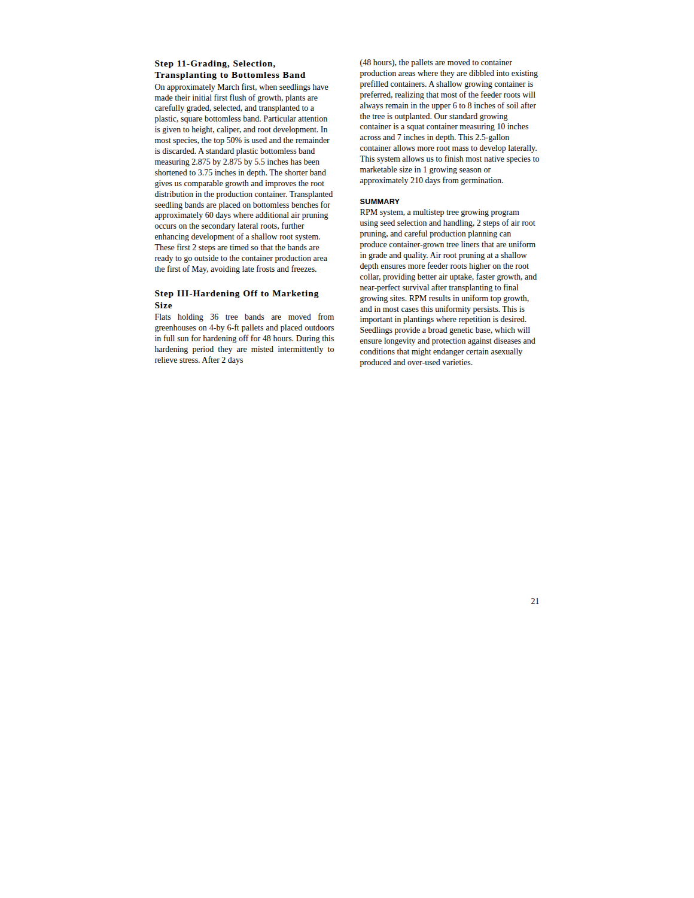Step 11-Grading, Selection,
Transplanting to Bottomless Band
On approximately March first, when seedlings have made their initial first flush of growth, plants are carefully graded, selected, and transplanted to a plastic, square bottomless band. Particular attention is given to height, caliper, and root development. In most species, the top 50% is used and the remainder is discarded. A standard plastic bottomless band measuring 2.875 by 2.875 by 5.5 inches has been shortened to 3.75 inches in depth. The shorter band gives us comparable growth and improves the root distribution in the production container. Transplanted seedling bands are placed on bottomless benches for approximately 60 days where additional air pruning occurs on the secondary lateral roots, further enhancing development of a shallow root system. These first 2 steps are timed so that the bands are ready to go outside to the container production area the first of May, avoiding late frosts and freezes.
Step III-Hardening Off to Marketing Size
Flats holding 36 tree bands are moved from greenhouses on 4-by 6-ft pallets and placed outdoors in full sun for hardening off for 48 hours. During this hardening period they are misted intermittently to relieve stress. After 2 days
(48 hours), the pallets are moved to container production areas where they are dibbled into existing prefilled containers. A shallow growing container is preferred, realizing that most of the feeder roots will always remain in the upper 6 to 8 inches of soil after the tree is outplanted. Our standard growing container is a squat container measuring 10 inches across and 7 inches in depth. This 2.5-gallon container allows more root mass to develop laterally. This system allows us to finish most native species to marketable size in 1 growing season or approximately 210 days from germination.
SUMMARY
RPM system, a multistep tree growing program using seed selection and handling, 2 steps of air root pruning, and careful production planning can produce container-grown tree liners that are uniform in grade and quality. Air root pruning at a shallow depth ensures more feeder roots higher on the root collar, providing better air uptake, faster growth, and near-perfect survival after transplanting to final growing sites. RPM results in uniform top growth, and in most cases this uniformity persists. This is important in plantings where repetition is desired. Seedlings provide a broad genetic base, which will ensure longevity and protection against diseases and conditions that might endanger certain asexually produced and over-used varieties.
21